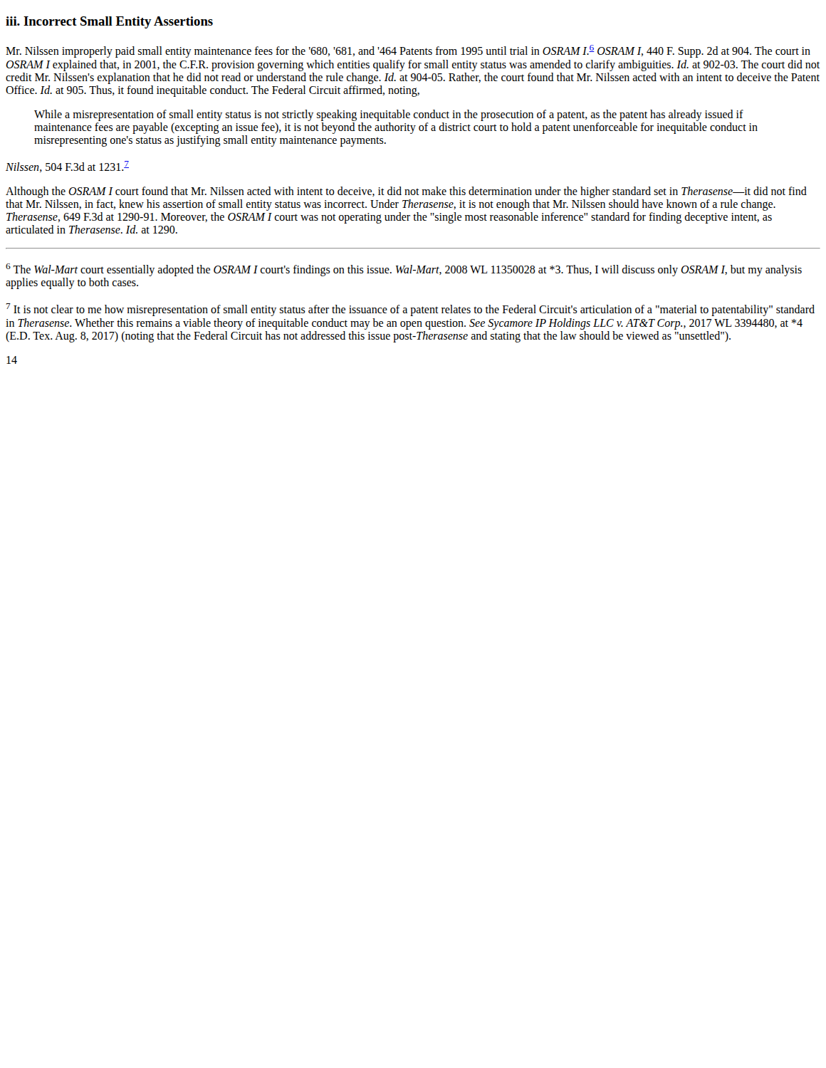iii. Incorrect Small Entity Assertions
Mr. Nilssen improperly paid small entity maintenance fees for the '680, '681, and '464 Patents from 1995 until trial in OSRAM I.6 OSRAM I, 440 F. Supp. 2d at 904. The court in OSRAM I explained that, in 2001, the C.F.R. provision governing which entities qualify for small entity status was amended to clarify ambiguities. Id. at 902-03. The court did not credit Mr. Nilssen's explanation that he did not read or understand the rule change. Id. at 904-05. Rather, the court found that Mr. Nilssen acted with an intent to deceive the Patent Office. Id. at 905. Thus, it found inequitable conduct. The Federal Circuit affirmed, noting,
While a misrepresentation of small entity status is not strictly speaking inequitable conduct in the prosecution of a patent, as the patent has already issued if maintenance fees are payable (excepting an issue fee), it is not beyond the authority of a district court to hold a patent unenforceable for inequitable conduct in misrepresenting one's status as justifying small entity maintenance payments.
Nilssen, 504 F.3d at 1231.7
Although the OSRAM I court found that Mr. Nilssen acted with intent to deceive, it did not make this determination under the higher standard set in Therasense—it did not find that Mr. Nilssen, in fact, knew his assertion of small entity status was incorrect. Under Therasense, it is not enough that Mr. Nilssen should have known of a rule change. Therasense, 649 F.3d at 1290-91. Moreover, the OSRAM I court was not operating under the "single most reasonable inference" standard for finding deceptive intent, as articulated in Therasense. Id. at 1290.
6 The Wal-Mart court essentially adopted the OSRAM I court's findings on this issue. Wal-Mart, 2008 WL 11350028 at *3. Thus, I will discuss only OSRAM I, but my analysis applies equally to both cases.
7 It is not clear to me how misrepresentation of small entity status after the issuance of a patent relates to the Federal Circuit's articulation of a "material to patentability" standard in Therasense. Whether this remains a viable theory of inequitable conduct may be an open question. See Sycamore IP Holdings LLC v. AT&T Corp., 2017 WL 3394480, at *4 (E.D. Tex. Aug. 8, 2017) (noting that the Federal Circuit has not addressed this issue post-Therasense and stating that the law should be viewed as "unsettled").
14